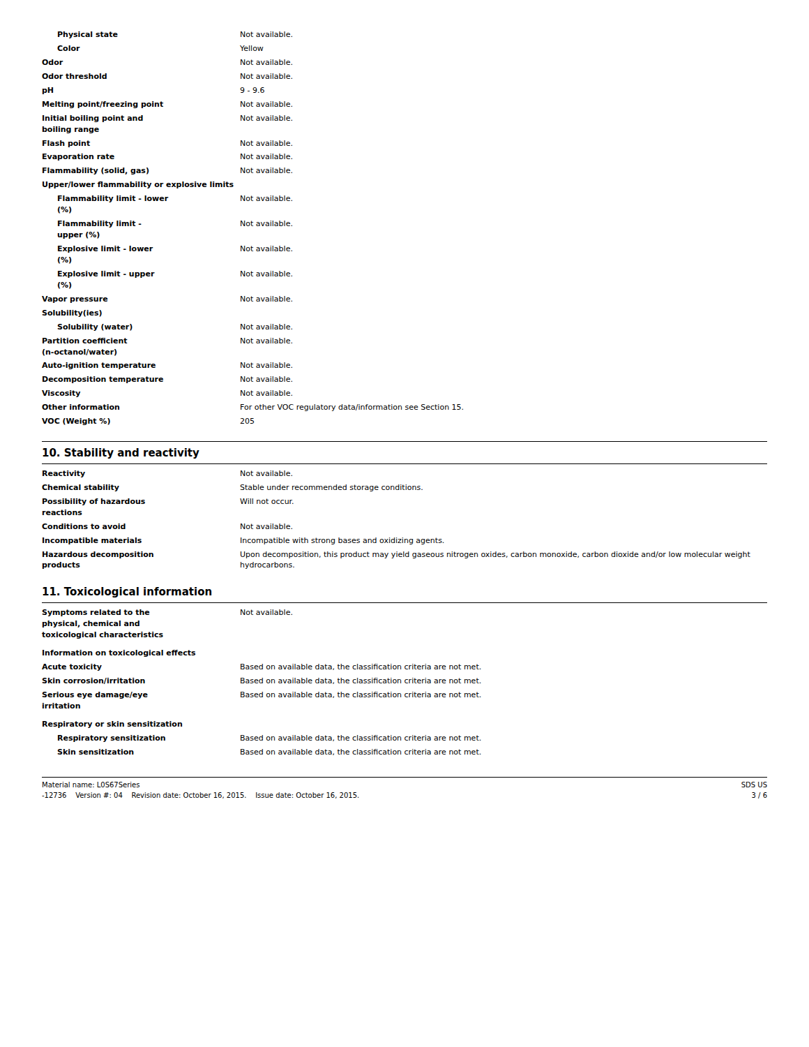| Physical state | Not available. |
| Color | Yellow |
| Odor | Not available. |
| Odor threshold | Not available. |
| pH | 9 - 9.6 |
| Melting point/freezing point | Not available. |
| Initial boiling point and boiling range | Not available. |
| Flash point | Not available. |
| Evaporation rate | Not available. |
| Flammability (solid, gas) | Not available. |
| Upper/lower flammability or explosive limits |
| Flammability limit - lower (%) | Not available. |
| Flammability limit - upper (%) | Not available. |
| Explosive limit - lower (%) | Not available. |
| Explosive limit - upper (%) | Not available. |
| Vapor pressure | Not available. |
| Solubility(ies) | |
| Solubility (water) | Not available. |
| Partition coefficient (n-octanol/water) | Not available. |
| Auto-ignition temperature | Not available. |
| Decomposition temperature | Not available. |
| Viscosity | Not available. |
| Other information | For other VOC regulatory data/information see Section 15. |
| VOC (Weight %) | 205 |
10. Stability and reactivity
| Reactivity | Not available. |
| Chemical stability | Stable under recommended storage conditions. |
| Possibility of hazardous reactions | Will not occur. |
| Conditions to avoid | Not available. |
| Incompatible materials | Incompatible with strong bases and oxidizing agents. |
| Hazardous decomposition products | Upon decomposition, this product may yield gaseous nitrogen oxides, carbon monoxide, carbon dioxide and/or low molecular weight hydrocarbons. |
11. Toxicological information
| Symptoms related to the physical, chemical and toxicological characteristics | Not available. |
| Information on toxicological effects |
| Acute toxicity | Based on available data, the classification criteria are not met. |
| Skin corrosion/irritation | Based on available data, the classification criteria are not met. |
| Serious eye damage/eye irritation | Based on available data, the classification criteria are not met. |
| Respiratory or skin sensitization |
| Respiratory sensitization | Based on available data, the classification criteria are not met. |
| Skin sensitization | Based on available data, the classification criteria are not met. |
| Material name: L0S67Series | SDS US |
| -12736 Version #: 04 Revision date: October 16, 2015. Issue date: October 16, 2015. | 3 / 6 |